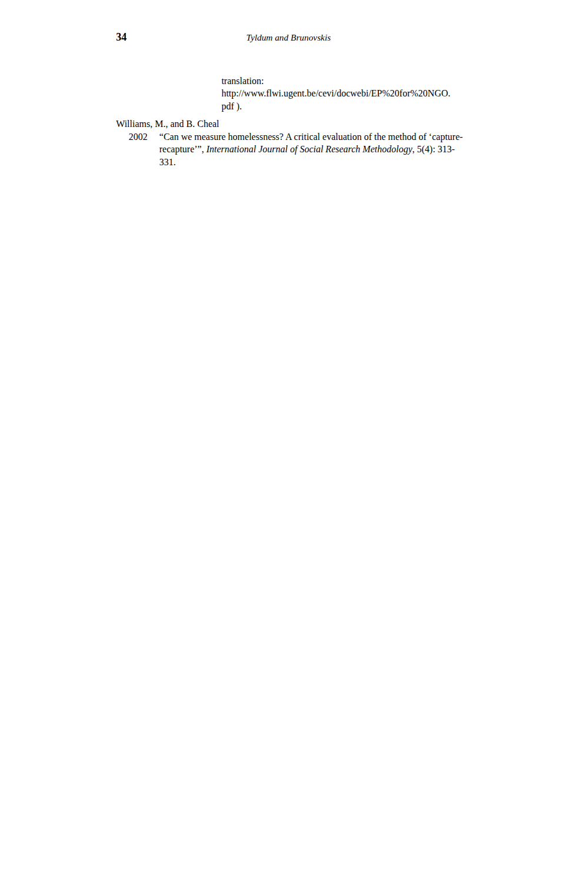34
Tyldum and Brunovskis
translation: http://www.flwi.ugent.be/cevi/docwebi/EP%20for%20NGO. pdf ).
Williams, M., and B. Cheal
2002 “Can we measure homelessness? A critical evaluation of the method of ‘capture-recapture’”, International Journal of Social Research Methodology, 5(4): 313-331.